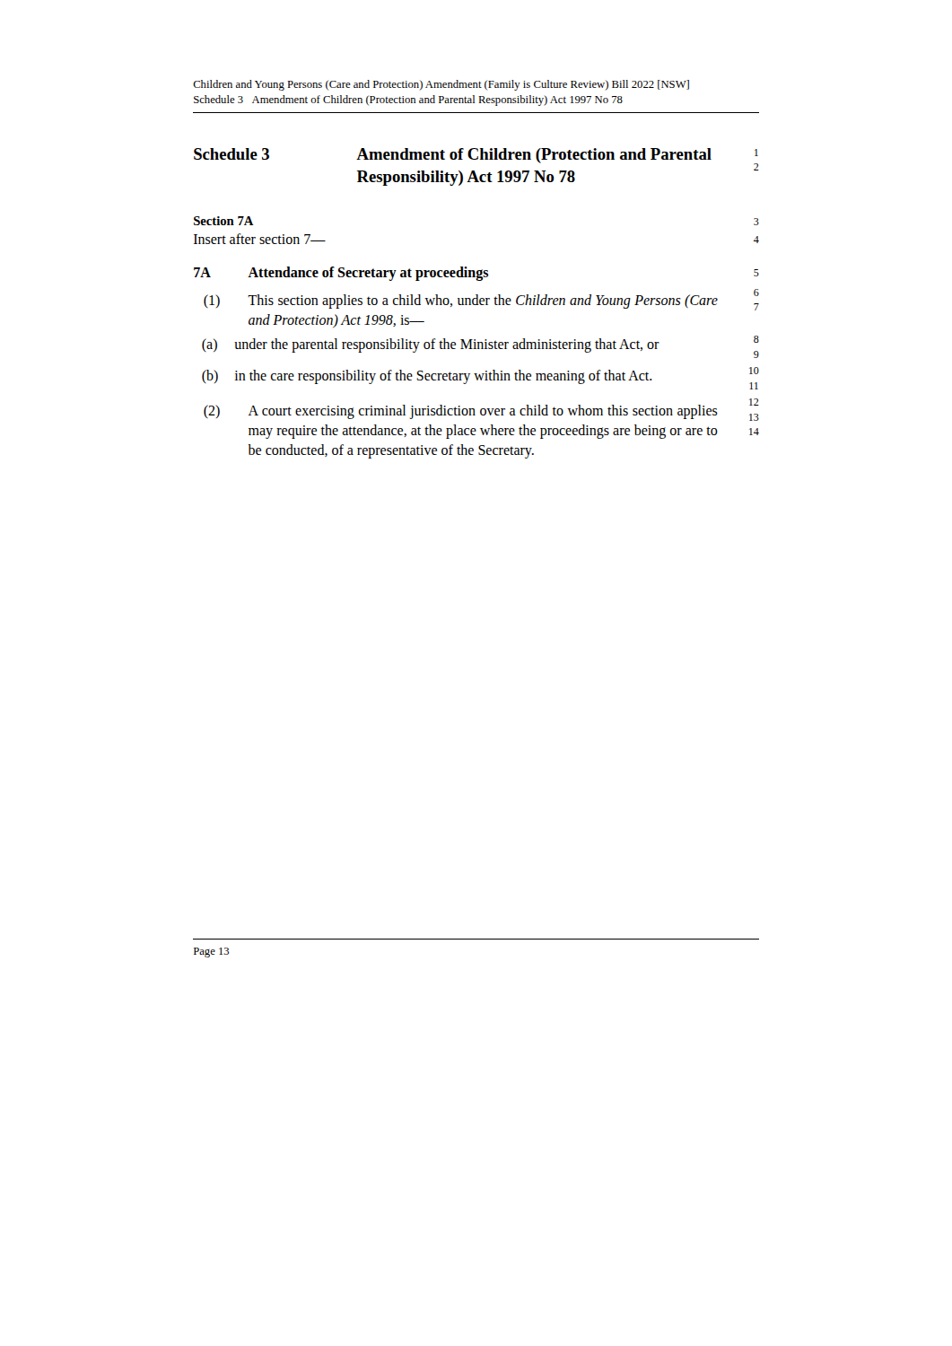Children and Young Persons (Care and Protection) Amendment (Family is Culture Review) Bill 2022 [NSW]
Schedule 3 Amendment of Children (Protection and Parental Responsibility) Act 1997 No 78
Schedule 3
Amendment of Children (Protection and Parental Responsibility) Act 1997 No 78
1 2
Section 7A
3
Insert after section 7—
4
7A
Attendance of Secretary at proceedings
5
(1)
This section applies to a child who, under the Children and Young Persons (Care and Protection) Act 1998, is—
6 7
(a)
under the parental responsibility of the Minister administering that Act, or
8 9
(b)
in the care responsibility of the Secretary within the meaning of that Act.
10 11
(2)
A court exercising criminal jurisdiction over a child to whom this section applies may require the attendance, at the place where the proceedings are being or are to be conducted, of a representative of the Secretary.
12 13 14
Page 13